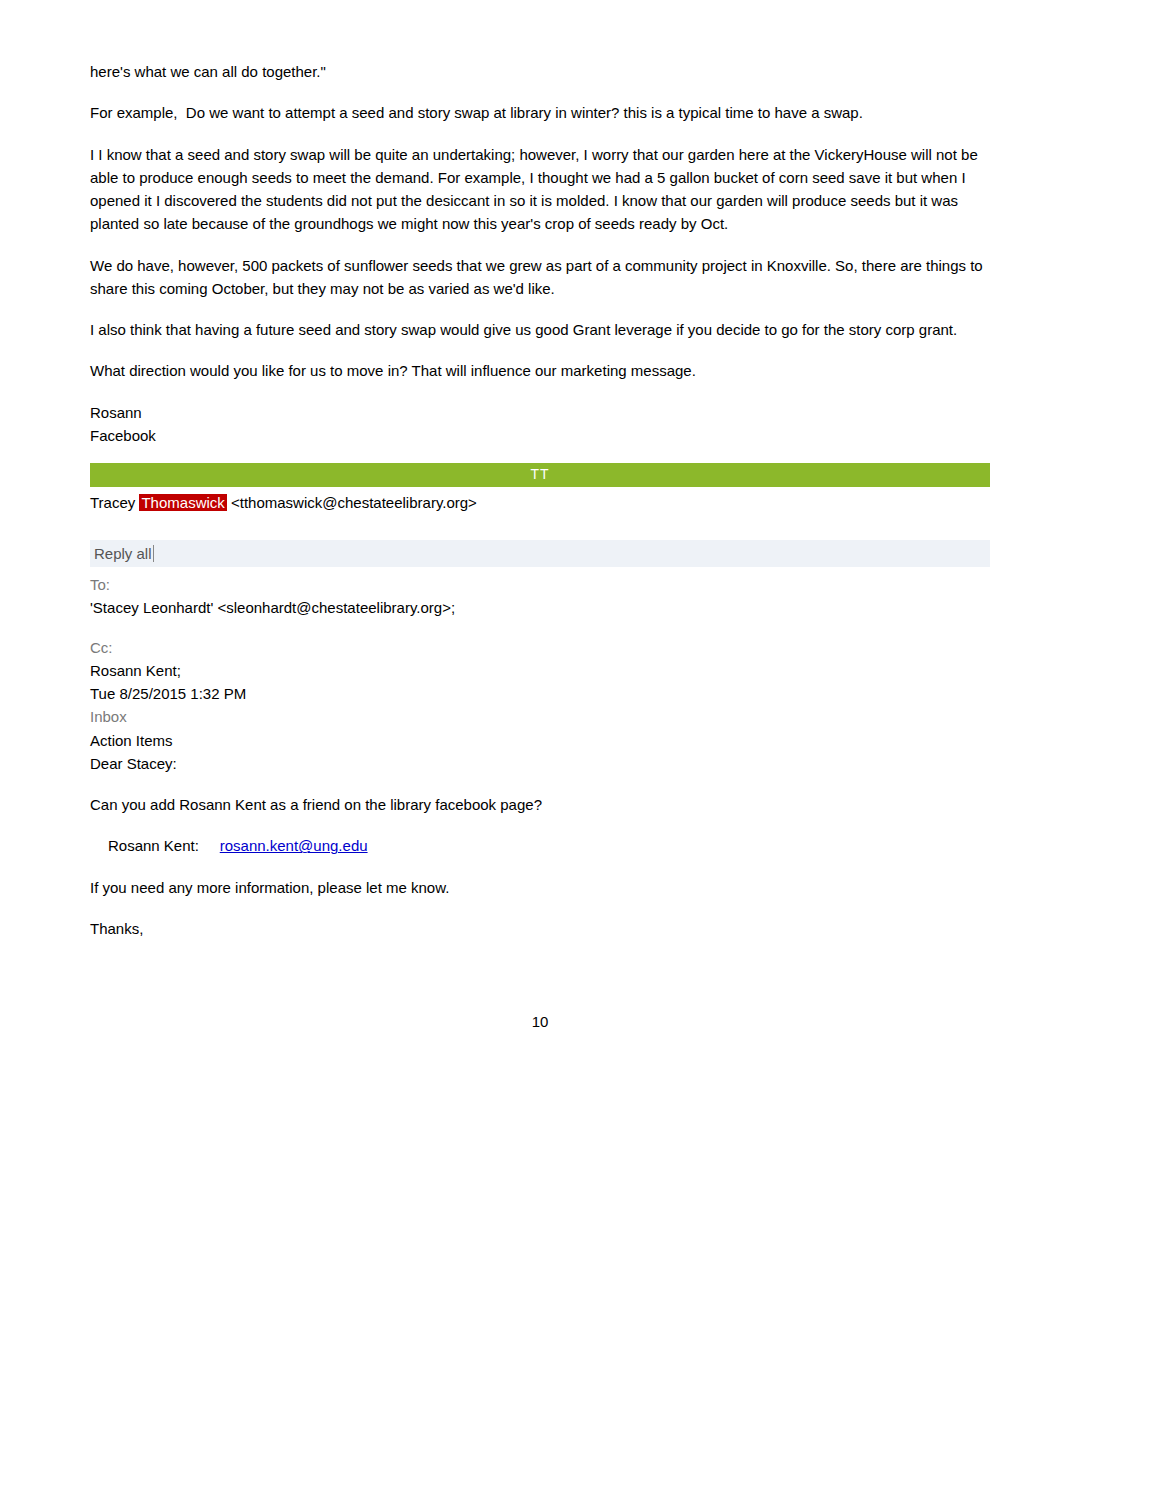here's what we can all do together."
For example, Do we want to attempt a seed and story swap at library in winter? this is a typical time to have a swap.
I I know that a seed and story swap will be quite an undertaking; however, I worry that our garden here at the VickeryHouse will not be able to produce enough seeds to meet the demand. For example, I thought we had a 5 gallon bucket of corn seed save it but when I opened it I discovered the students did not put the desiccant in so it is molded. I know that our garden will produce seeds but it was planted so late because of the groundhogs we might now this year's crop of seeds ready by Oct.
We do have, however, 500 packets of sunflower seeds that we grew as part of a community project in Knoxville. So, there are things to share this coming October, but they may not be as varied as we'd like.
I also think that having a future seed and story swap would give us good Grant leverage if you decide to go for the story corp grant.
What direction would you like for us to move in? That will influence our marketing message.
Rosann
Facebook
TT
Tracey Thomaswick <tthomaswick@chestateelibrary.org>
Reply all
To:
'Stacey Leonhardt' <sleonhardt@chestateelibrary.org>;
Cc:
Rosann Kent;
Tue 8/25/2015 1:32 PM
Inbox
Action Items
Dear Stacey:
Can you add Rosann Kent as a friend on the library facebook page?
Rosann Kent: rosann.kent@ung.edu
If you need any more information, please let me know.
Thanks,
10